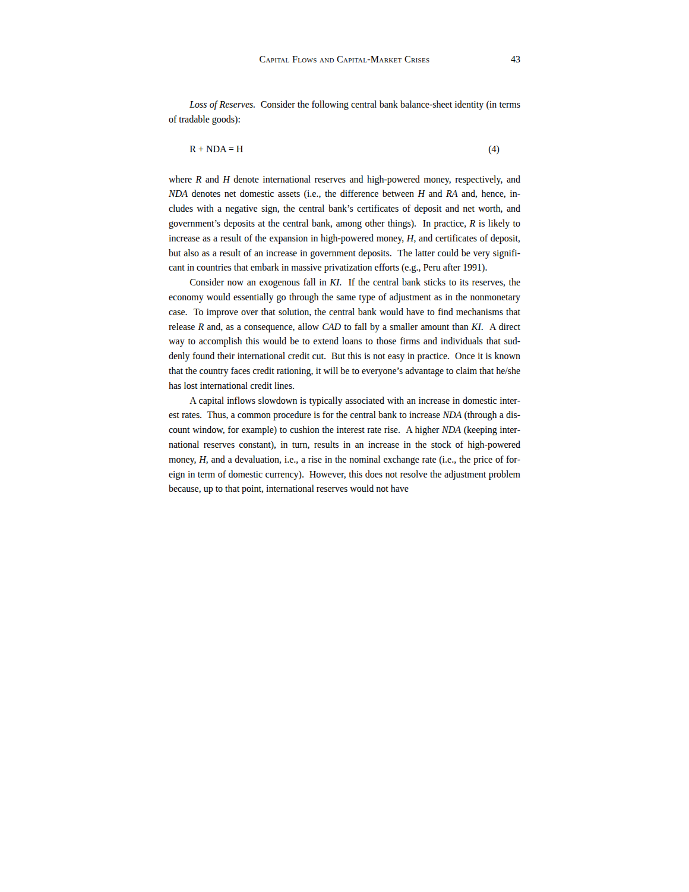Capital Flows and Capital-Market Crises 43
Loss of Reserves. Consider the following central bank balance-sheet identity (in terms of tradable goods):
R + NDA = H (4)
where R and H denote international reserves and high-powered money, respectively, and NDA denotes net domestic assets (i.e., the difference between H and RA and, hence, includes with a negative sign, the central bank’s certificates of deposit and net worth, and government’s deposits at the central bank, among other things). In practice, R is likely to increase as a result of the expansion in high-powered money, H, and certificates of deposit, but also as a result of an increase in government deposits. The latter could be very significant in countries that embark in massive privatization efforts (e.g., Peru after 1991).
Consider now an exogenous fall in KI. If the central bank sticks to its reserves, the economy would essentially go through the same type of adjustment as in the nonmonetary case. To improve over that solution, the central bank would have to find mechanisms that release R and, as a consequence, allow CAD to fall by a smaller amount than KI. A direct way to accomplish this would be to extend loans to those firms and individuals that suddenly found their international credit cut. But this is not easy in practice. Once it is known that the country faces credit rationing, it will be to everyone’s advantage to claim that he/she has lost international credit lines.
A capital inflows slowdown is typically associated with an increase in domestic interest rates. Thus, a common procedure is for the central bank to increase NDA (through a discount window, for example) to cushion the interest rate rise. A higher NDA (keeping international reserves constant), in turn, results in an increase in the stock of high-powered money, H, and a devaluation, i.e., a rise in the nominal exchange rate (i.e., the price of foreign in term of domestic currency). However, this does not resolve the adjustment problem because, up to that point, international reserves would not have